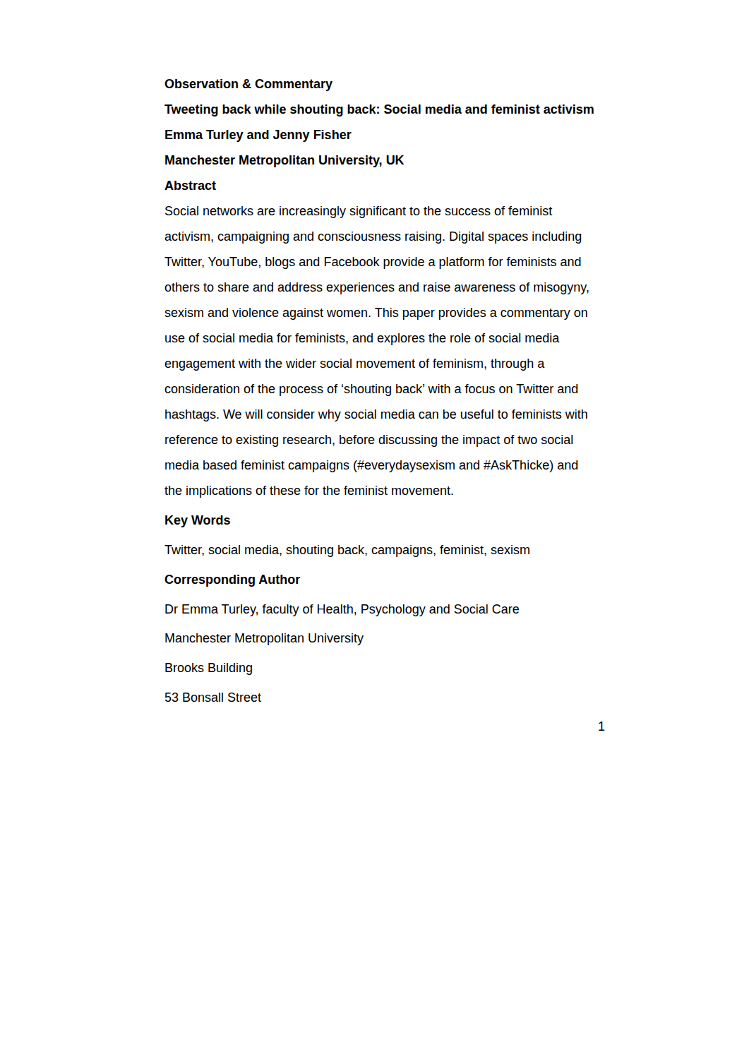Observation & Commentary
Tweeting back while shouting back: Social media and feminist activism
Emma Turley and Jenny Fisher
Manchester Metropolitan University, UK
Abstract
Social networks are increasingly significant to the success of feminist activism, campaigning and consciousness raising. Digital spaces including Twitter, YouTube, blogs and Facebook provide a platform for feminists and others to share and address experiences and raise awareness of misogyny, sexism and violence against women. This paper provides a commentary on use of social media for feminists, and explores the role of social media engagement with the wider social movement of feminism, through a consideration of the process of ‘shouting back’ with a focus on Twitter and hashtags. We will consider why social media can be useful to feminists with reference to existing research, before discussing the impact of two social media based feminist campaigns (#everydaysexism and #AskThicke) and the implications of these for the feminist movement.
Key Words
Twitter, social media, shouting back, campaigns, feminist, sexism
Corresponding Author
Dr Emma Turley, faculty of Health, Psychology and Social Care
Manchester Metropolitan University
Brooks Building
53 Bonsall Street
1